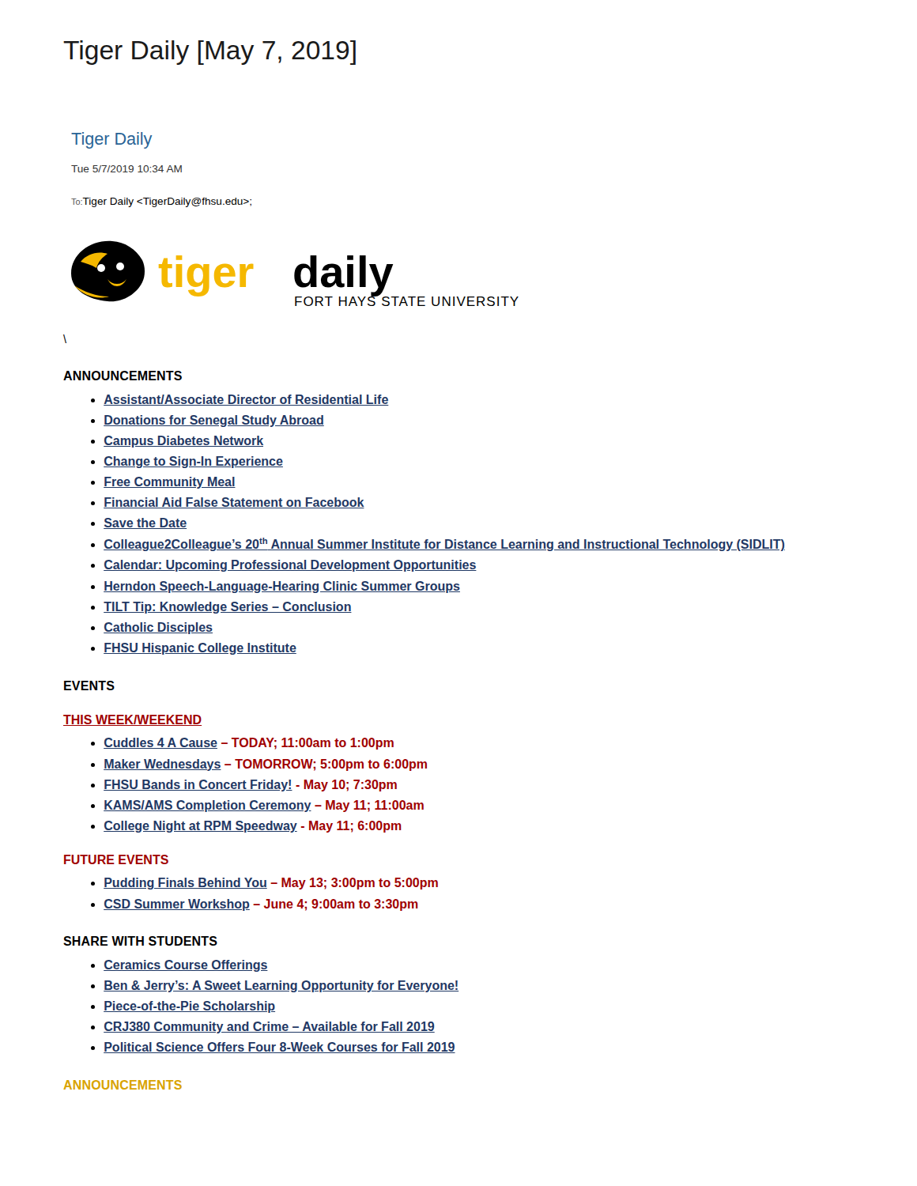Tiger Daily [May 7, 2019]
Tiger Daily
Tue 5/7/2019 10:34 AM
To: Tiger Daily <TigerDaily@fhsu.edu>;
tiger daily FORT HAYS STATE UNIVERSITY
\
ANNOUNCEMENTS
Assistant/Associate Director of Residential Life
Donations for Senegal Study Abroad
Campus Diabetes Network
Change to Sign-In Experience
Free Community Meal
Financial Aid False Statement on Facebook
Save the Date
Colleague2Colleague’s 20th Annual Summer Institute for Distance Learning and Instructional Technology (SIDLIT)
Calendar: Upcoming Professional Development Opportunities
Herndon Speech-Language-Hearing Clinic Summer Groups
TILT Tip: Knowledge Series – Conclusion
Catholic Disciples
FHSU Hispanic College Institute
EVENTS
THIS WEEK/WEEKEND
Cuddles 4 A Cause – TODAY; 11:00am to 1:00pm
Maker Wednesdays – TOMORROW; 5:00pm to 6:00pm
FHSU Bands in Concert Friday! - May 10; 7:30pm
KAMS/AMS Completion Ceremony – May 11; 11:00am
College Night at RPM Speedway - May 11; 6:00pm
FUTURE EVENTS
Pudding Finals Behind You – May 13; 3:00pm to 5:00pm
CSD Summer Workshop – June 4; 9:00am to 3:30pm
SHARE WITH STUDENTS
Ceramics Course Offerings
Ben & Jerry’s: A Sweet Learning Opportunity for Everyone!
Piece-of-the-Pie Scholarship
CRJ380 Community and Crime – Available for Fall 2019
Political Science Offers Four 8-Week Courses for Fall 2019
ANNOUNCEMENTS